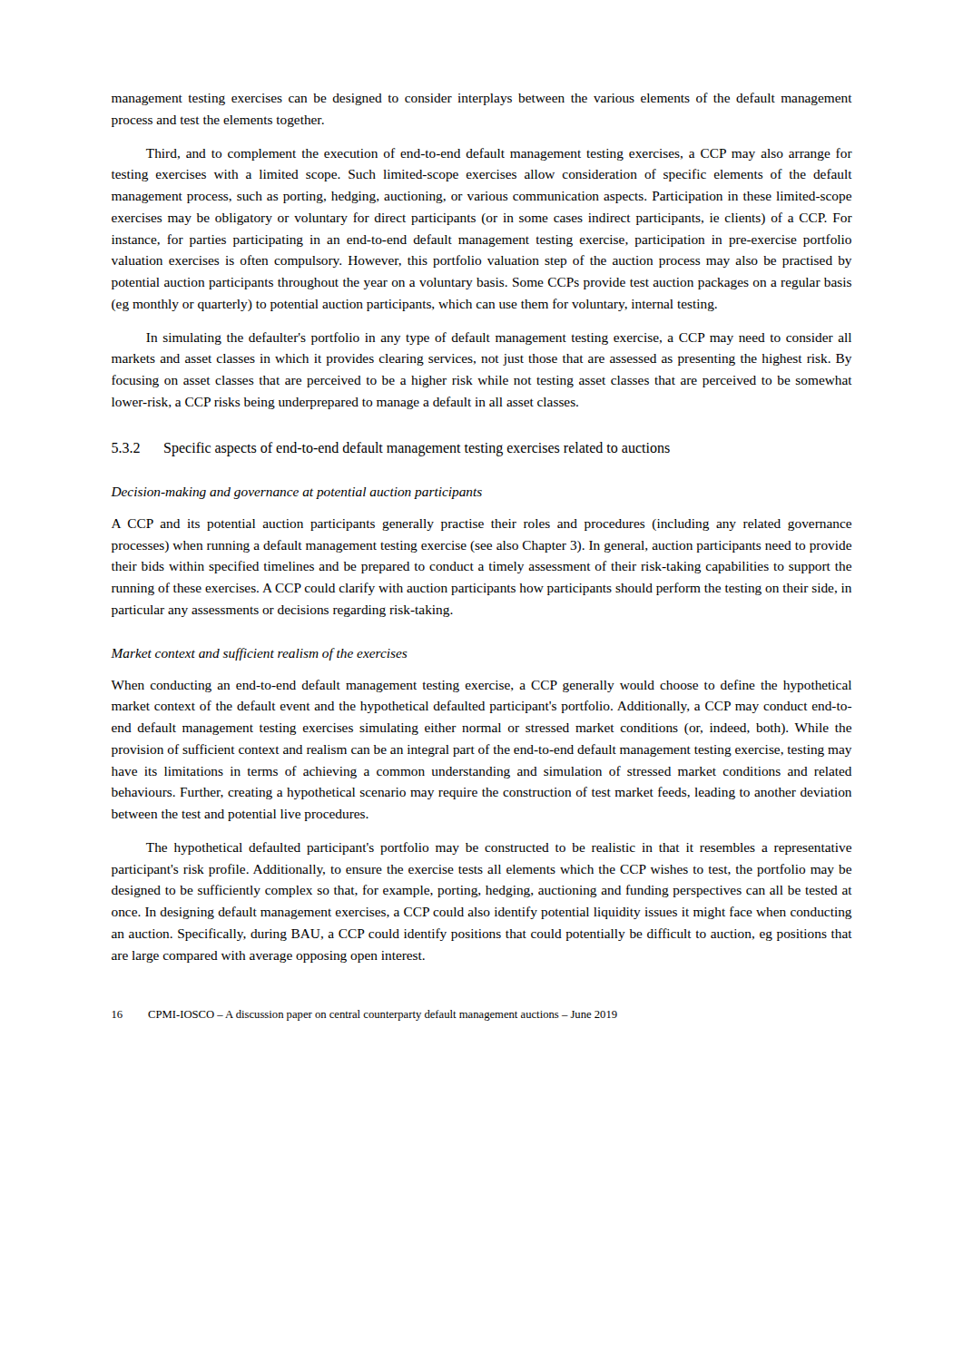management testing exercises can be designed to consider interplays between the various elements of the default management process and test the elements together.
Third, and to complement the execution of end-to-end default management testing exercises, a CCP may also arrange for testing exercises with a limited scope. Such limited-scope exercises allow consideration of specific elements of the default management process, such as porting, hedging, auctioning, or various communication aspects. Participation in these limited-scope exercises may be obligatory or voluntary for direct participants (or in some cases indirect participants, ie clients) of a CCP. For instance, for parties participating in an end-to-end default management testing exercise, participation in pre-exercise portfolio valuation exercises is often compulsory. However, this portfolio valuation step of the auction process may also be practised by potential auction participants throughout the year on a voluntary basis. Some CCPs provide test auction packages on a regular basis (eg monthly or quarterly) to potential auction participants, which can use them for voluntary, internal testing.
In simulating the defaulter's portfolio in any type of default management testing exercise, a CCP may need to consider all markets and asset classes in which it provides clearing services, not just those that are assessed as presenting the highest risk. By focusing on asset classes that are perceived to be a higher risk while not testing asset classes that are perceived to be somewhat lower-risk, a CCP risks being underprepared to manage a default in all asset classes.
5.3.2 Specific aspects of end-to-end default management testing exercises related to auctions
Decision-making and governance at potential auction participants
A CCP and its potential auction participants generally practise their roles and procedures (including any related governance processes) when running a default management testing exercise (see also Chapter 3). In general, auction participants need to provide their bids within specified timelines and be prepared to conduct a timely assessment of their risk-taking capabilities to support the running of these exercises. A CCP could clarify with auction participants how participants should perform the testing on their side, in particular any assessments or decisions regarding risk-taking.
Market context and sufficient realism of the exercises
When conducting an end-to-end default management testing exercise, a CCP generally would choose to define the hypothetical market context of the default event and the hypothetical defaulted participant's portfolio. Additionally, a CCP may conduct end-to-end default management testing exercises simulating either normal or stressed market conditions (or, indeed, both). While the provision of sufficient context and realism can be an integral part of the end-to-end default management testing exercise, testing may have its limitations in terms of achieving a common understanding and simulation of stressed market conditions and related behaviours. Further, creating a hypothetical scenario may require the construction of test market feeds, leading to another deviation between the test and potential live procedures.
The hypothetical defaulted participant's portfolio may be constructed to be realistic in that it resembles a representative participant's risk profile. Additionally, to ensure the exercise tests all elements which the CCP wishes to test, the portfolio may be designed to be sufficiently complex so that, for example, porting, hedging, auctioning and funding perspectives can all be tested at once. In designing default management exercises, a CCP could also identify potential liquidity issues it might face when conducting an auction. Specifically, during BAU, a CCP could identify positions that could potentially be difficult to auction, eg positions that are large compared with average opposing open interest.
16 CPMI-IOSCO – A discussion paper on central counterparty default management auctions – June 2019